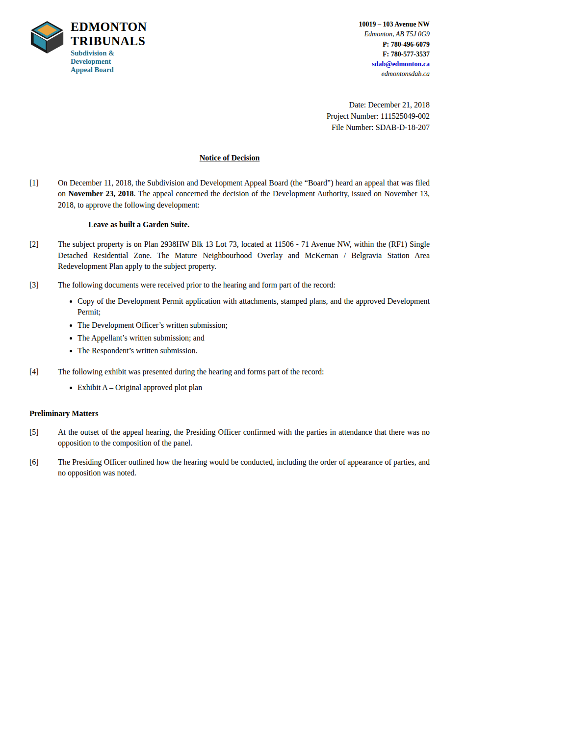EDMONTON
TRIBUNALS
Subdivision &
Development
Appeal Board
10019 – 103 Avenue NW
Edmonton, AB T5J 0G9
P: 780-496-6079
F: 780-577-3537
sdab@edmonton.ca
edmontonsdab.ca
Date: December 21, 2018
Project Number: 111525049-002
File Number: SDAB-D-18-207
Notice of Decision
[1]
On December 11, 2018, the Subdivision and Development Appeal Board (the “Board”) heard an appeal that was filed on November 23, 2018. The appeal concerned the decision of the Development Authority, issued on November 13, 2018, to approve the following development:
Leave as built a Garden Suite.
[2]
The subject property is on Plan 2938HW Blk 13 Lot 73, located at 11506 - 71 Avenue NW, within the (RF1) Single Detached Residential Zone. The Mature Neighbourhood Overlay and McKernan / Belgravia Station Area Redevelopment Plan apply to the subject property.
[3]
The following documents were received prior to the hearing and form part of the record:
Copy of the Development Permit application with attachments, stamped plans, and the approved Development Permit;
The Development Officer’s written submission;
The Appellant’s written submission; and
The Respondent’s written submission.
[4]
The following exhibit was presented during the hearing and forms part of the record:
Exhibit A – Original approved plot plan
Preliminary Matters
[5]
At the outset of the appeal hearing, the Presiding Officer confirmed with the parties in attendance that there was no opposition to the composition of the panel.
[6]
The Presiding Officer outlined how the hearing would be conducted, including the order of appearance of parties, and no opposition was noted.